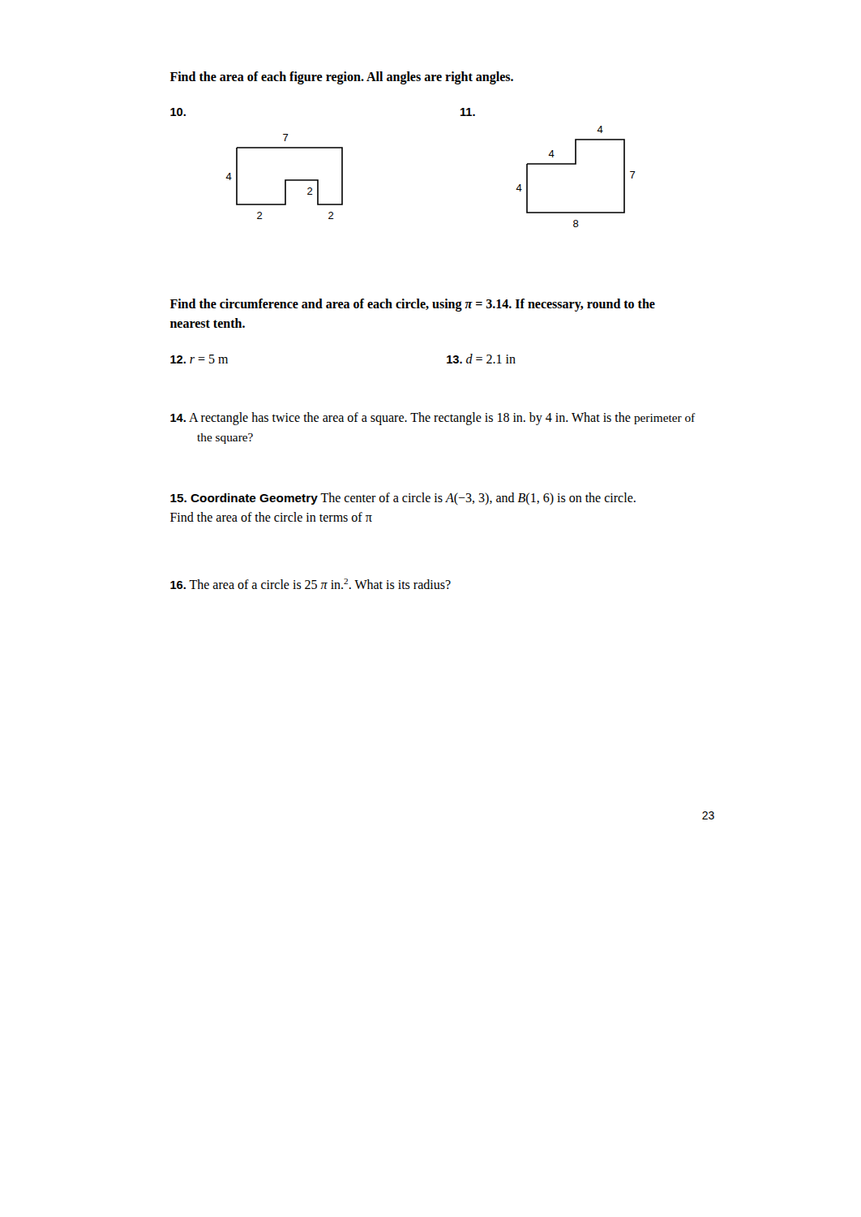Find the area of each figure region. All angles are right angles.
10.
7 4 2 2 2
11.
4 4 4 7 8
Find the circumference and area of each circle, using π = 3.14. If necessary, round to the nearest tenth.
12. r = 5 m
13. d = 2.1 in
14. A rectangle has twice the area of a square. The rectangle is 18 in. by 4 in. What is the perimeter of the square?
15. Coordinate Geometry The center of a circle is A(−3, 3), and B(1, 6) is on the circle.
Find the area of the circle in terms of π
16. The area of a circle is 25 π in.2. What is its radius?
23